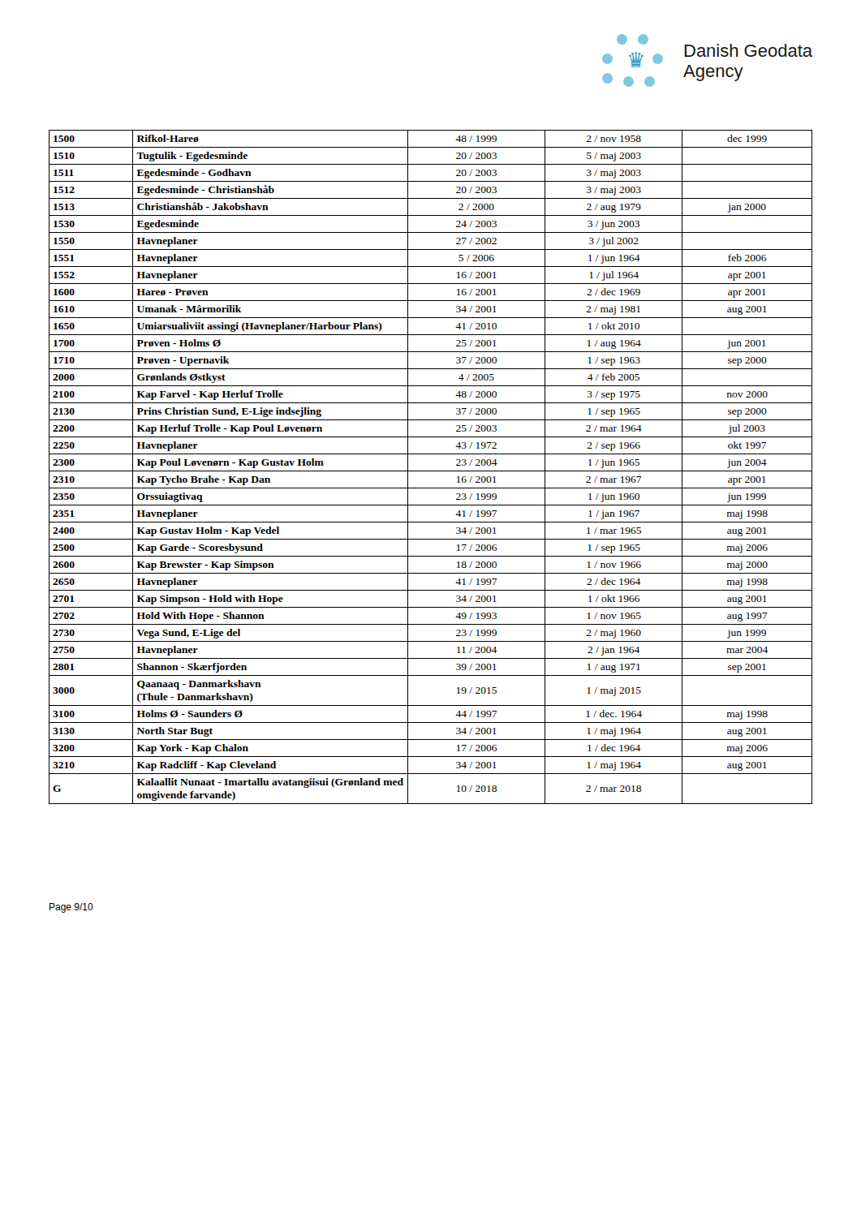♛
Danish Geodata
Agency
| 1500 | Rifkol-Hareø | 48 / 1999 | 2 / nov 1958 | dec 1999 |
| 1510 | Tugtulik - Egedesminde | 20 / 2003 | 5 / maj 2003 | |
| 1511 | Egedesminde - Godhavn | 20 / 2003 | 3 / maj 2003 | |
| 1512 | Egedesminde - Christianshåb | 20 / 2003 | 3 / maj 2003 | |
| 1513 | Christianshåb - Jakobshavn | 2 / 2000 | 2 / aug 1979 | jan 2000 |
| 1530 | Egedesminde | 24 / 2003 | 3 / jun 2003 | |
| 1550 | Havneplaner | 27 / 2002 | 3 / jul 2002 | |
| 1551 | Havneplaner | 5 / 2006 | 1 / jun 1964 | feb 2006 |
| 1552 | Havneplaner | 16 / 2001 | 1 / jul 1964 | apr 2001 |
| 1600 | Hareø - Prøven | 16 / 2001 | 2 / dec 1969 | apr 2001 |
| 1610 | Umanak - Mârmorilik | 34 / 2001 | 2 / maj 1981 | aug 2001 |
| 1650 | Umiarsualiviit assingi (Havneplaner/Harbour Plans) | 41 / 2010 | 1 / okt 2010 | |
| 1700 | Prøven - Holms Ø | 25 / 2001 | 1 / aug 1964 | jun 2001 |
| 1710 | Prøven - Upernavik | 37 / 2000 | 1 / sep 1963 | sep 2000 |
| 2000 | Grønlands Østkyst | 4 / 2005 | 4 / feb 2005 | |
| 2100 | Kap Farvel - Kap Herluf Trolle | 48 / 2000 | 3 / sep 1975 | nov 2000 |
| 2130 | Prins Christian Sund, E-Lige indsejling | 37 / 2000 | 1 / sep 1965 | sep 2000 |
| 2200 | Kap Herluf Trolle - Kap Poul Løvenørn | 25 / 2003 | 2 / mar 1964 | jul 2003 |
| 2250 | Havneplaner | 43 / 1972 | 2 / sep 1966 | okt 1997 |
| 2300 | Kap Poul Løvenørn - Kap Gustav Holm | 23 / 2004 | 1 / jun 1965 | jun 2004 |
| 2310 | Kap Tycho Brahe - Kap Dan | 16 / 2001 | 2 / mar 1967 | apr 2001 |
| 2350 | Orssuiagtivaq | 23 / 1999 | 1 / jun 1960 | jun 1999 |
| 2351 | Havneplaner | 41 / 1997 | 1 / jan 1967 | maj 1998 |
| 2400 | Kap Gustav Holm - Kap Vedel | 34 / 2001 | 1 / mar 1965 | aug 2001 |
| 2500 | Kap Garde - Scoresbysund | 17 / 2006 | 1 / sep 1965 | maj 2006 |
| 2600 | Kap Brewster - Kap Simpson | 18 / 2000 | 1 / nov 1966 | maj 2000 |
| 2650 | Havneplaner | 41 / 1997 | 2 / dec 1964 | maj 1998 |
| 2701 | Kap Simpson - Hold with Hope | 34 / 2001 | 1 / okt 1966 | aug 2001 |
| 2702 | Hold With Hope - Shannon | 49 / 1993 | 1 / nov 1965 | aug 1997 |
| 2730 | Vega Sund, E-Lige del | 23 / 1999 | 2 / maj 1960 | jun 1999 |
| 2750 | Havneplaner | 11 / 2004 | 2 / jan 1964 | mar 2004 |
| 2801 | Shannon - Skærfjorden | 39 / 2001 | 1 / aug 1971 | sep 2001 |
| 3000 | Qaanaaq - Danmarkshavn (Thule - Danmarkshavn) | 19 / 2015 | 1 / maj 2015 | |
| 3100 | Holms Ø - Saunders Ø | 44 / 1997 | 1 / dec. 1964 | maj 1998 |
| 3130 | North Star Bugt | 34 / 2001 | 1 / maj 1964 | aug 2001 |
| 3200 | Kap York - Kap Chalon | 17 / 2006 | 1 / dec 1964 | maj 2006 |
| 3210 | Kap Radcliff - Kap Cleveland | 34 / 2001 | 1 / maj 1964 | aug 2001 |
| G | Kalaallit Nunaat - Imartallu avatangiisui (Grønland med omgivende farvande) | 10 / 2018 | 2 / mar 2018 | |
Page 9/10